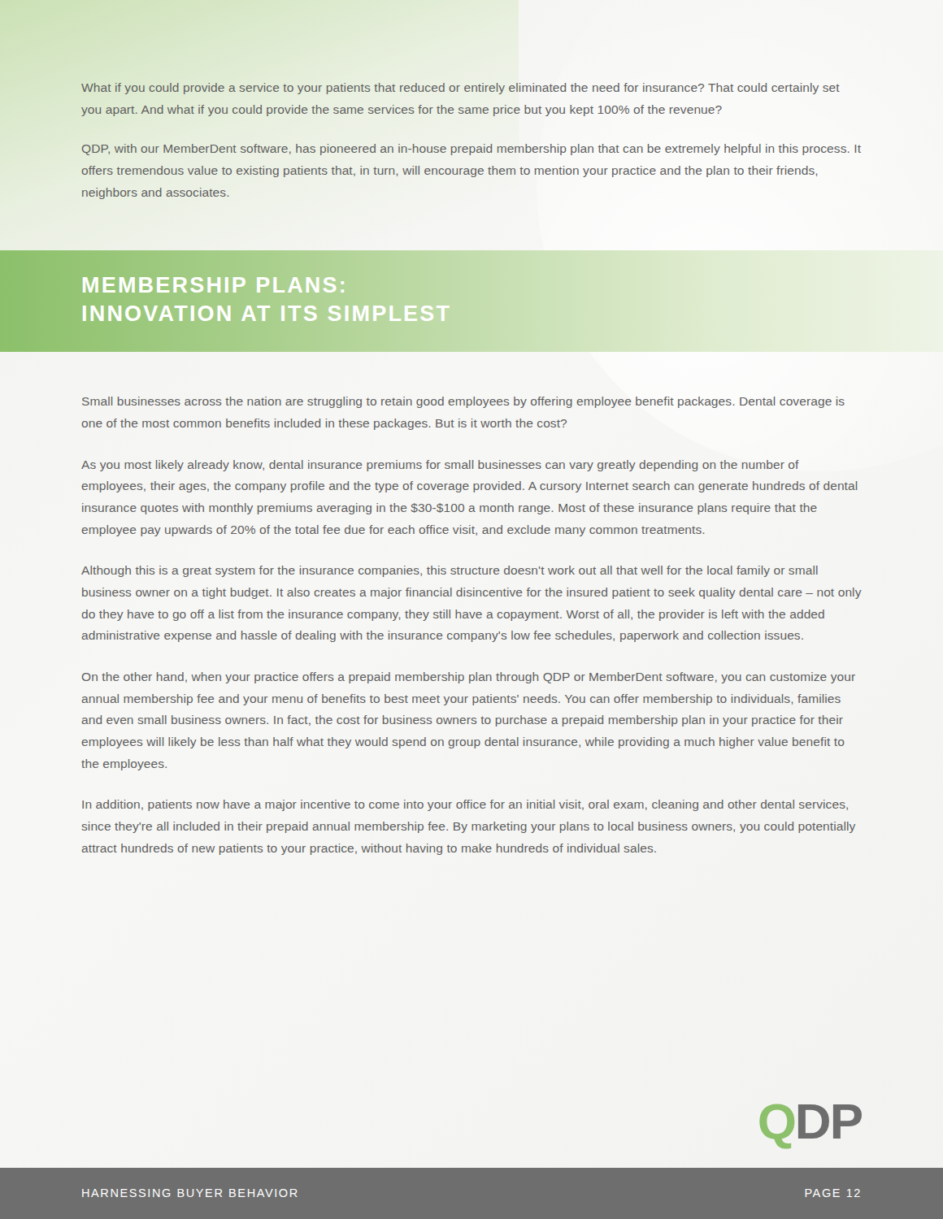What if you could provide a service to your patients that reduced or entirely eliminated the need for insurance? That could certainly set you apart. And what if you could provide the same services for the same price but you kept 100% of the revenue?
QDP, with our MemberDent software, has pioneered an in-house prepaid membership plan that can be extremely helpful in this process. It offers tremendous value to existing patients that, in turn, will encourage them to mention your practice and the plan to their friends, neighbors and associates.
Membership Plans:
Innovation at its Simplest
Small businesses across the nation are struggling to retain good employees by offering employee benefit packages. Dental coverage is one of the most common benefits included in these packages. But is it worth the cost?
As you most likely already know, dental insurance premiums for small businesses can vary greatly depending on the number of employees, their ages, the company profile and the type of coverage provided. A cursory Internet search can generate hundreds of dental insurance quotes with monthly premiums averaging in the $30-$100 a month range. Most of these insurance plans require that the employee pay upwards of 20% of the total fee due for each office visit, and exclude many common treatments.
Although this is a great system for the insurance companies, this structure doesn't work out all that well for the local family or small business owner on a tight budget. It also creates a major financial disincentive for the insured patient to seek quality dental care – not only do they have to go off a list from the insurance company, they still have a copayment. Worst of all, the provider is left with the added administrative expense and hassle of dealing with the insurance company's low fee schedules, paperwork and collection issues.
On the other hand, when your practice offers a prepaid membership plan through QDP or MemberDent software, you can customize your annual membership fee and your menu of benefits to best meet your patients' needs. You can offer membership to individuals, families and even small business owners. In fact, the cost for business owners to purchase a prepaid membership plan in your practice for their employees will likely be less than half what they would spend on group dental insurance, while providing a much higher value benefit to the employees.
In addition, patients now have a major incentive to come into your office for an initial visit, oral exam, cleaning and other dental services, since they're all included in their prepaid annual membership fee. By marketing your plans to local business owners, you could potentially attract hundreds of new patients to your practice, without having to make hundreds of individual sales.
QDP
Harnessing Buyer Behavior Page 12